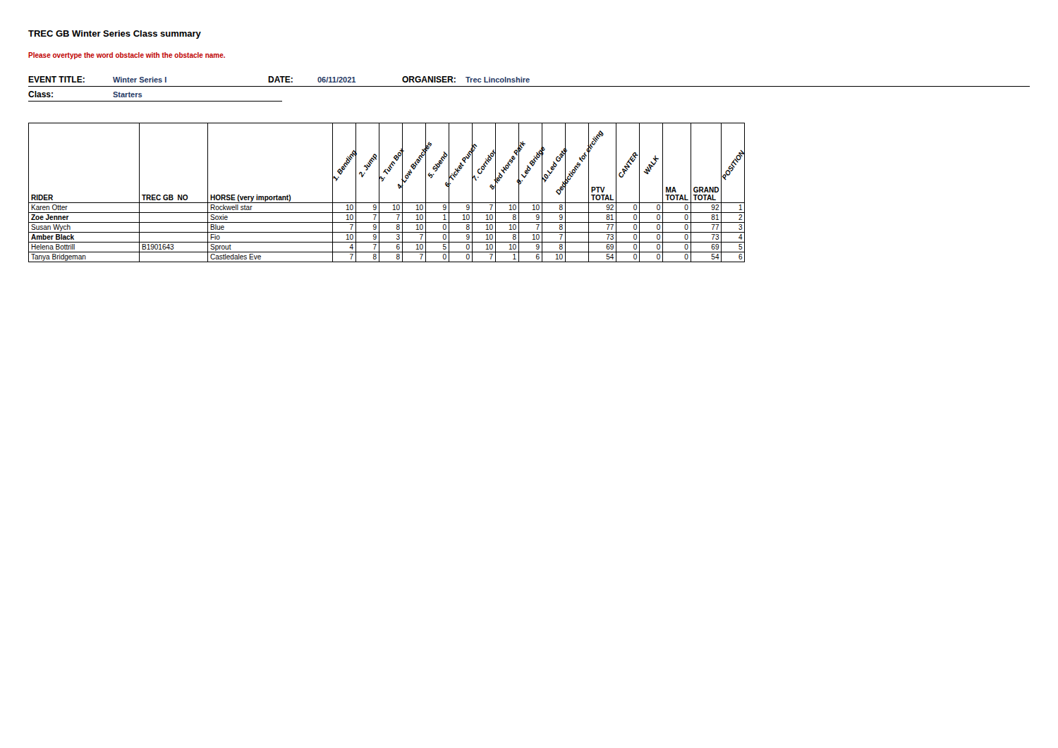TREC GB Winter Series Class summary
Please overtype the word obstacle with the obstacle name.
EVENT TITLE: Winter Series I DATE: 06/11/2021 ORGANISER: Trec Lincolnshire
Class: Starters
| RIDER | TREC GB NO | HORSE (very important) | 1. Bending | 2. Jump | 3. Turn Box | 4. Low Branches | 5. Sbend | 6. Ticket Punch | 7. Corridor | 8. led Horse Park | 9. Led Bridge | 10.Led Gate | Deductions for circling | PTV TOTAL | CANTER | WALK | MA TOTAL | GRAND TOTAL | POSITION |
| --- | --- | --- | --- | --- | --- | --- | --- | --- | --- | --- | --- | --- | --- | --- | --- | --- | --- | --- | --- |
| Karen Otter | | Rockwell star | 10 | 9 | 10 | 10 | 9 | 9 | 7 | 10 | 10 | 8 | | 92 | 0 | 0 | 0 | 92 | 1 |
| Zoe Jenner | | Soxie | 10 | 7 | 7 | 10 | 1 | 10 | 10 | 8 | 9 | 9 | | 81 | 0 | 0 | 0 | 81 | 2 |
| Susan Wych | | Blue | 7 | 9 | 8 | 10 | 0 | 8 | 10 | 10 | 7 | 8 | | 77 | 0 | 0 | 0 | 77 | 3 |
| Amber Black | | Fio | 10 | 9 | 3 | 7 | 0 | 9 | 10 | 8 | 10 | 7 | | 73 | 0 | 0 | 0 | 73 | 4 |
| Helena Bottrill | B1901643 | Sprout | 4 | 7 | 6 | 10 | 5 | 0 | 10 | 10 | 9 | 8 | | 69 | 0 | 0 | 0 | 69 | 5 |
| Tanya Bridgeman | | Castledales Eve | 7 | 8 | 8 | 7 | 0 | 0 | 7 | 1 | 6 | 10 | | 54 | 0 | 0 | 0 | 54 | 6 |